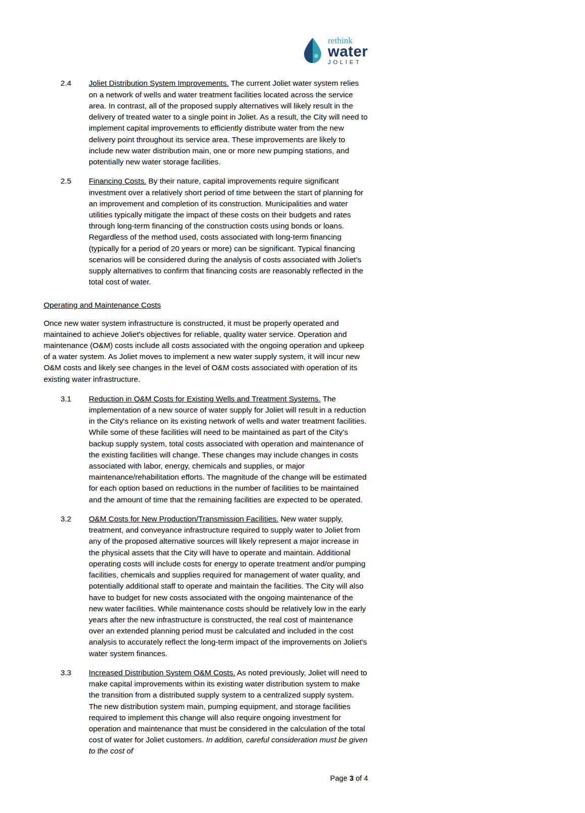rethink water JOLIET
2.4
Joliet Distribution System Improvements. The current Joliet water system relies on a network of wells and water treatment facilities located across the service area. In contrast, all of the proposed supply alternatives will likely result in the delivery of treated water to a single point in Joliet. As a result, the City will need to implement capital improvements to efficiently distribute water from the new delivery point throughout its service area. These improvements are likely to include new water distribution main, one or more new pumping stations, and potentially new water storage facilities.
2.5
Financing Costs. By their nature, capital improvements require significant investment over a relatively short period of time between the start of planning for an improvement and completion of its construction. Municipalities and water utilities typically mitigate the impact of these costs on their budgets and rates through long-term financing of the construction costs using bonds or loans. Regardless of the method used, costs associated with long-term financing (typically for a period of 20 years or more) can be significant. Typical financing scenarios will be considered during the analysis of costs associated with Joliet's supply alternatives to confirm that financing costs are reasonably reflected in the total cost of water.
Operating and Maintenance Costs
Once new water system infrastructure is constructed, it must be properly operated and maintained to achieve Joliet's objectives for reliable, quality water service. Operation and maintenance (O&M) costs include all costs associated with the ongoing operation and upkeep of a water system. As Joliet moves to implement a new water supply system, it will incur new O&M costs and likely see changes in the level of O&M costs associated with operation of its existing water infrastructure.
3.1
Reduction in O&M Costs for Existing Wells and Treatment Systems. The implementation of a new source of water supply for Joliet will result in a reduction in the City's reliance on its existing network of wells and water treatment facilities. While some of these facilities will need to be maintained as part of the City's backup supply system, total costs associated with operation and maintenance of the existing facilities will change. These changes may include changes in costs associated with labor, energy, chemicals and supplies, or major maintenance/rehabilitation efforts. The magnitude of the change will be estimated for each option based on reductions in the number of facilities to be maintained and the amount of time that the remaining facilities are expected to be operated.
3.2
O&M Costs for New Production/Transmission Facilities. New water supply, treatment, and conveyance infrastructure required to supply water to Joliet from any of the proposed alternative sources will likely represent a major increase in the physical assets that the City will have to operate and maintain. Additional operating costs will include costs for energy to operate treatment and/or pumping facilities, chemicals and supplies required for management of water quality, and potentially additional staff to operate and maintain the facilities. The City will also have to budget for new costs associated with the ongoing maintenance of the new water facilities. While maintenance costs should be relatively low in the early years after the new infrastructure is constructed, the real cost of maintenance over an extended planning period must be calculated and included in the cost analysis to accurately reflect the long-term impact of the improvements on Joliet's water system finances.
3.3
Increased Distribution System O&M Costs. As noted previously, Joliet will need to make capital improvements within its existing water distribution system to make the transition from a distributed supply system to a centralized supply system. The new distribution system main, pumping equipment, and storage facilities required to implement this change will also require ongoing investment for operation and maintenance that must be considered in the calculation of the total cost of water for Joliet customers. In addition, careful consideration must be given to the cost of
Page 3 of 4